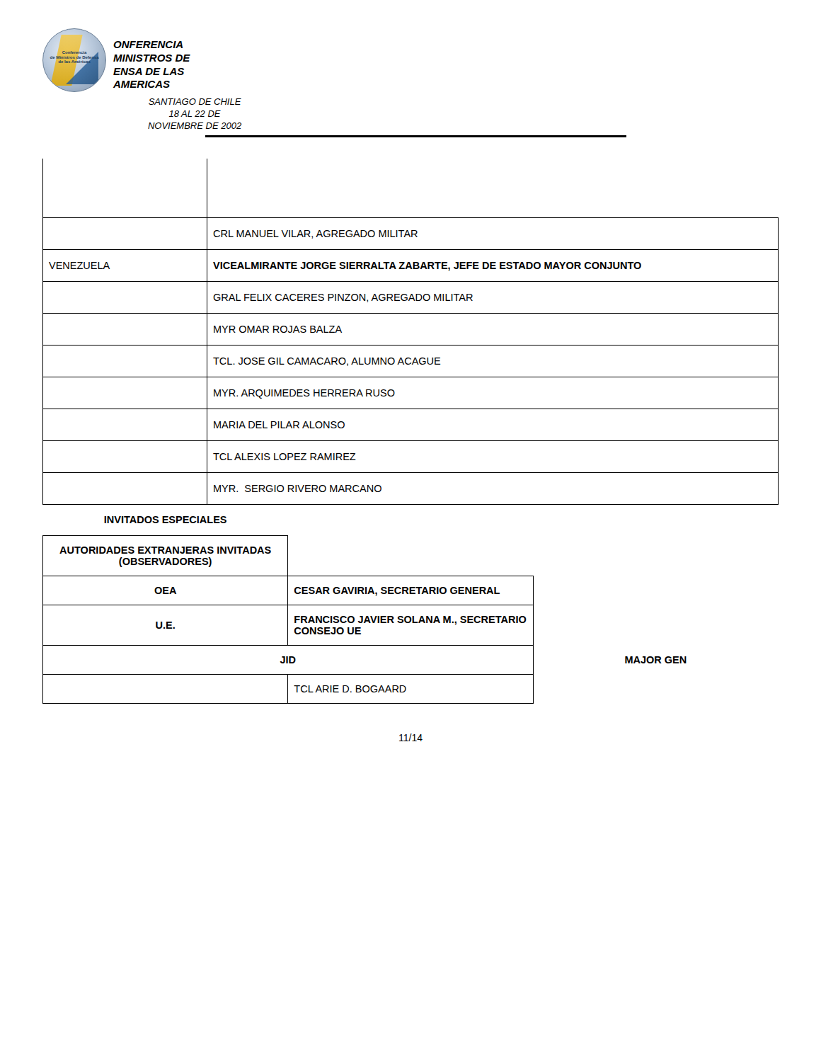Conferencia
de Ministros de Defensa
de las Américas
ONFERENCIA
MINISTROS DE
ENSA DE LAS
AMERICAS
SANTIAGO DE CHILE
18 AL 22 DE
NOVIEMBRE DE 2002
| | CRL MANUEL VILAR, AGREGADO MILITAR |
| VENEZUELA | VICEALMIRANTE JORGE SIERRALTA ZABARTE, JEFE DE ESTADO MAYOR CONJUNTO |
| | GRAL FELIX CACERES PINZON, AGREGADO MILITAR |
| | MYR OMAR ROJAS BALZA |
| | TCL. JOSE GIL CAMACARO, ALUMNO ACAGUE |
| | MYR. ARQUIMEDES HERRERA RUSO |
| | MARIA DEL PILAR ALONSO |
| | TCL ALEXIS LOPEZ RAMIREZ |
| | MYR. SERGIO RIVERO MARCANO |
| INVITADOS ESPECIALES | | |
| AUTORIDADES EXTRANJERAS INVITADAS (OBSERVADORES) | | |
| OEA | CESAR GAVIRIA, SECRETARIO GENERAL | |
| U.E. | FRANCISCO JAVIER SOLANA M., SECRETARIO CONSEJO UE | |
| JID | MAJOR GEN |
| | TCL ARIE D. BOGAARD | |
11/14